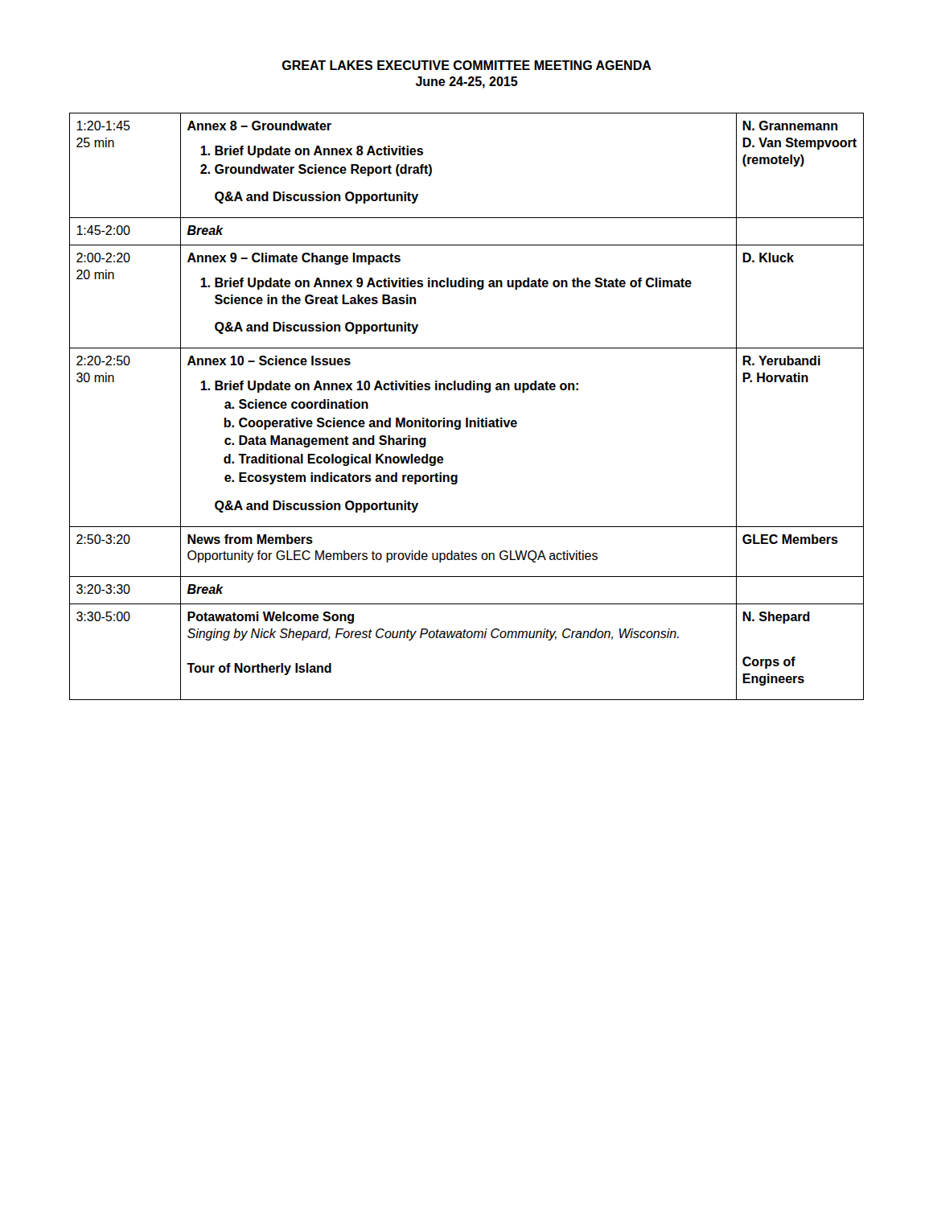GREAT LAKES EXECUTIVE COMMITTEE MEETING AGENDA June 24-25, 2015
| 1:20-1:45 25 min | Annex 8 – Groundwater Brief Update on Annex 8 Activities Groundwater Science Report (draft) Q&A and Discussion Opportunity | N. Grannemann D. Van Stempvoort (remotely) |
| 1:45-2:00 | Break | |
| 2:00-2:20 20 min | Annex 9 – Climate Change Impacts Brief Update on Annex 9 Activities including an update on the State of Climate Science in the Great Lakes Basin Q&A and Discussion Opportunity | D. Kluck |
| 2:20-2:50 30 min | Annex 10 – Science Issues Brief Update on Annex 10 Activities including an update on: Science coordination Cooperative Science and Monitoring Initiative Data Management and Sharing Traditional Ecological Knowledge Ecosystem indicators and reporting Q&A and Discussion Opportunity | R. Yerubandi P. Horvatin |
| 2:50-3:20 | News from Members Opportunity for GLEC Members to provide updates on GLWQA activities | GLEC Members |
| 3:20-3:30 | Break | |
| 3:30-5:00 | Potawatomi Welcome Song Singing by Nick Shepard, Forest County Potawatomi Community, Crandon, Wisconsin. Tour of Northerly Island | N. Shepard Corps of Engineers |